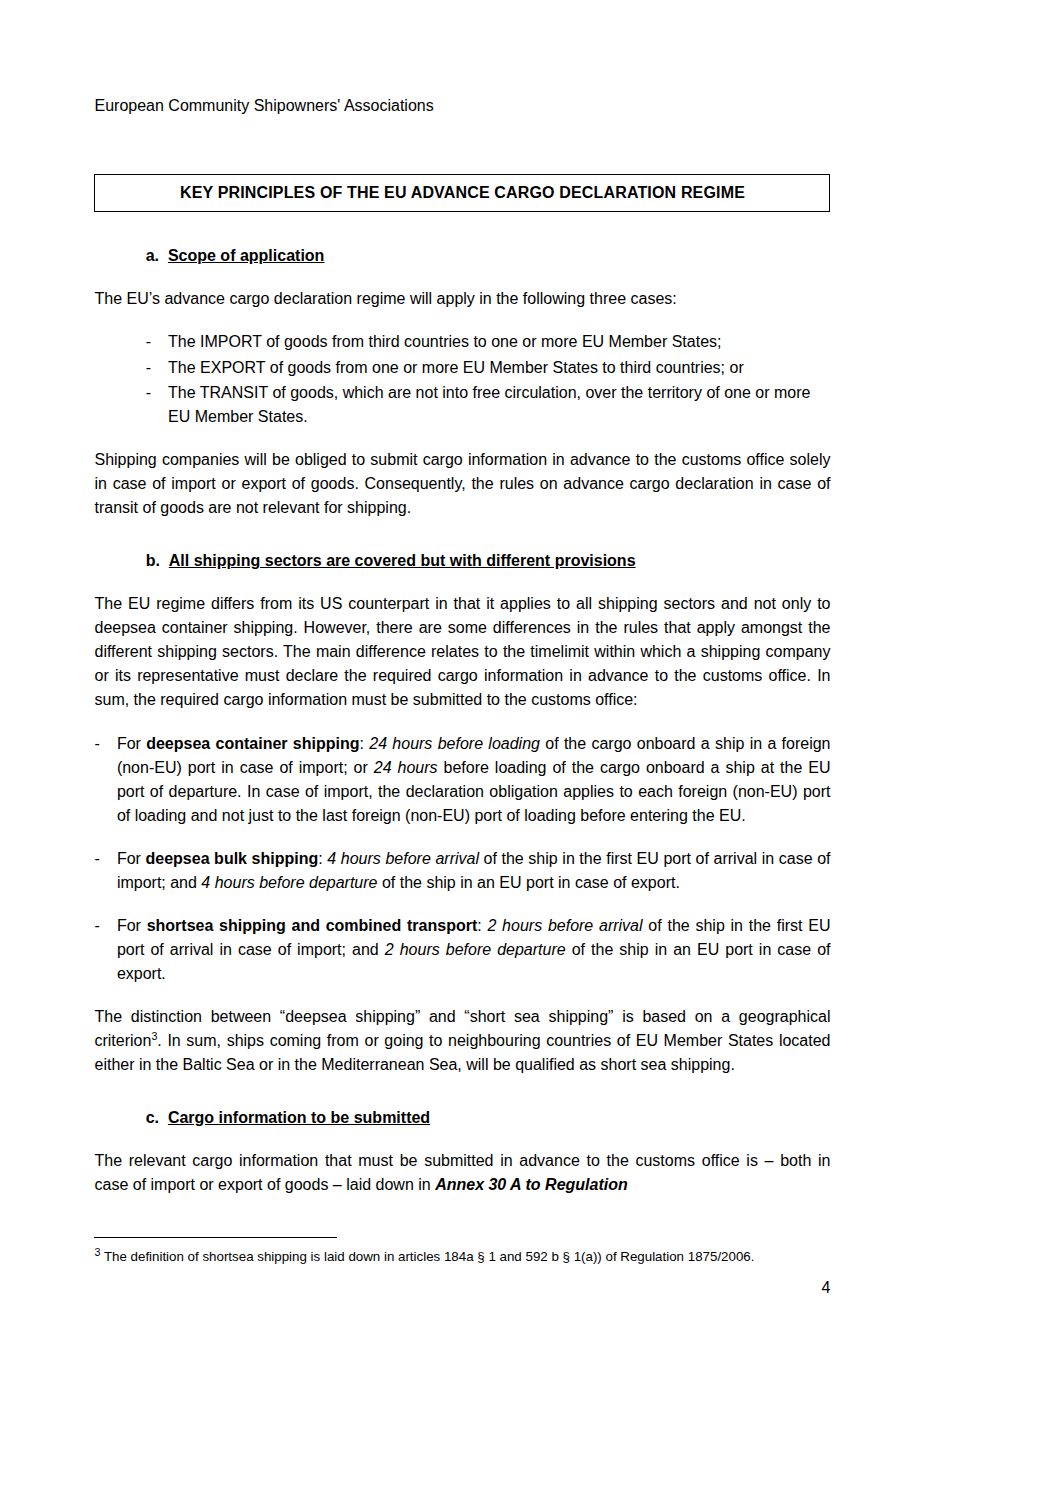European Community Shipowners' Associations
KEY PRINCIPLES OF THE EU ADVANCE CARGO DECLARATION REGIME
a. Scope of application
The EU’s advance cargo declaration regime will apply in the following three cases:
The IMPORT of goods from third countries to one or more EU Member States;
The EXPORT of goods from one or more EU Member States to third countries; or
The TRANSIT of goods, which are not into free circulation, over the territory of one or more EU Member States.
Shipping companies will be obliged to submit cargo information in advance to the customs office solely in case of import or export of goods. Consequently, the rules on advance cargo declaration in case of transit of goods are not relevant for shipping.
b. All shipping sectors are covered but with different provisions
The EU regime differs from its US counterpart in that it applies to all shipping sectors and not only to deepsea container shipping. However, there are some differences in the rules that apply amongst the different shipping sectors. The main difference relates to the timelimit within which a shipping company or its representative must declare the required cargo information in advance to the customs office. In sum, the required cargo information must be submitted to the customs office:
For deepsea container shipping: 24 hours before loading of the cargo onboard a ship in a foreign (non-EU) port in case of import; or 24 hours before loading of the cargo onboard a ship at the EU port of departure. In case of import, the declaration obligation applies to each foreign (non-EU) port of loading and not just to the last foreign (non-EU) port of loading before entering the EU.
For deepsea bulk shipping: 4 hours before arrival of the ship in the first EU port of arrival in case of import; and 4 hours before departure of the ship in an EU port in case of export.
For shortsea shipping and combined transport: 2 hours before arrival of the ship in the first EU port of arrival in case of import; and 2 hours before departure of the ship in an EU port in case of export.
The distinction between “deepsea shipping” and “short sea shipping” is based on a geographical criterion3. In sum, ships coming from or going to neighbouring countries of EU Member States located either in the Baltic Sea or in the Mediterranean Sea, will be qualified as short sea shipping.
c. Cargo information to be submitted
The relevant cargo information that must be submitted in advance to the customs office is – both in case of import or export of goods – laid down in Annex 30 A to Regulation
3 The definition of shortsea shipping is laid down in articles 184a § 1 and 592 b § 1(a)) of Regulation 1875/2006.
4